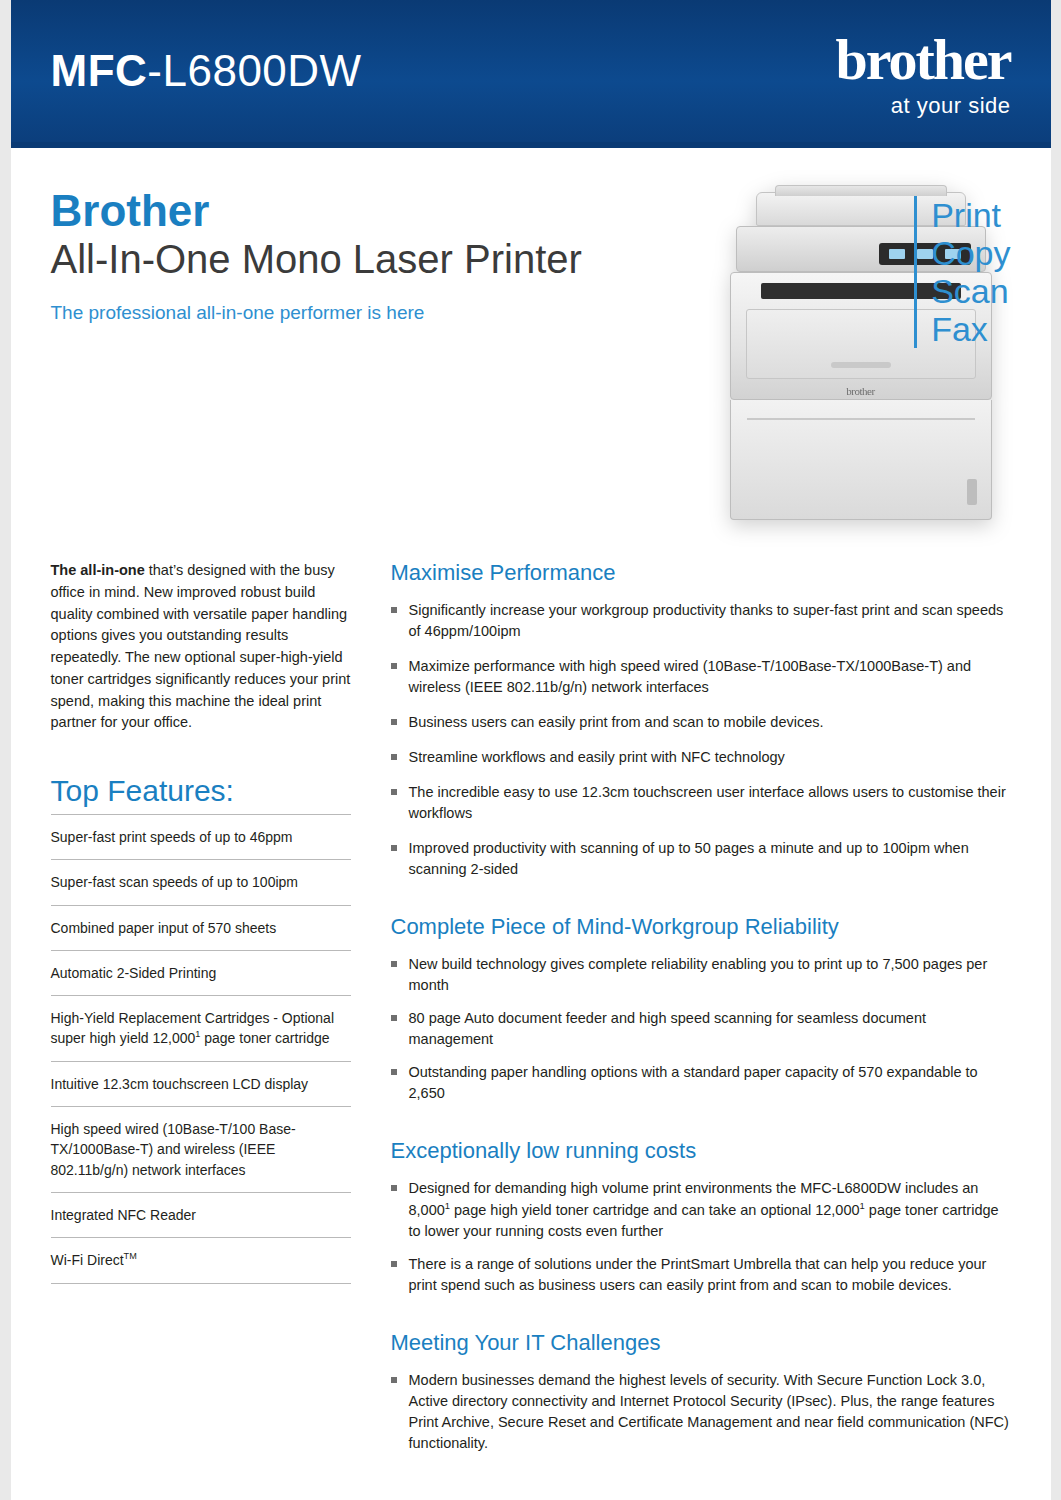MFC-L6800DW
brother at your side
Brother All-In-One Mono Laser Printer
The professional all-in-one performer is here
brother
Print Copy Scan Fax
The all-in-one that’s designed with the busy office in mind. New improved robust build quality combined with versatile paper handling options gives you outstanding results repeatedly. The new optional super-high-yield toner cartridges significantly reduces your print spend, making this machine the ideal print partner for your office.
Top Features:
Super-fast print speeds of up to 46ppm
Super-fast scan speeds of up to 100ipm
Combined paper input of 570 sheets
Automatic 2-Sided Printing
High-Yield Replacement Cartridges - Optional super high yield 12,0001 page toner cartridge
Intuitive 12.3cm touchscreen LCD display
High speed wired (10Base-T/100 Base-TX/1000Base-T) and wireless (IEEE 802.11b/g/n) network interfaces
Integrated NFC Reader
Wi-Fi DirectTM
Maximise Performance
Significantly increase your workgroup productivity thanks to super-fast print and scan speeds of 46ppm/100ipm
Maximize performance with high speed wired (10Base-T/100Base-TX/1000Base-T) and wireless (IEEE 802.11b/g/n) network interfaces
Business users can easily print from and scan to mobile devices.
Streamline workflows and easily print with NFC technology
The incredible easy to use 12.3cm touchscreen user interface allows users to customise their workflows
Improved productivity with scanning of up to 50 pages a minute and up to 100ipm when scanning 2-sided
Complete Piece of Mind-Workgroup Reliability
New build technology gives complete reliability enabling you to print up to 7,500 pages per month
80 page Auto document feeder and high speed scanning for seamless document management
Outstanding paper handling options with a standard paper capacity of 570 expandable to 2,650
Exceptionally low running costs
Designed for demanding high volume print environments the MFC-L6800DW includes an 8,0001 page high yield toner cartridge and can take an optional 12,0001 page toner cartridge to lower your running costs even further
There is a range of solutions under the PrintSmart Umbrella that can help you reduce your print spend such as business users can easily print from and scan to mobile devices.
Meeting Your IT Challenges
Modern businesses demand the highest levels of security. With Secure Function Lock 3.0, Active directory connectivity and Internet Protocol Security (IPsec). Plus, the range features Print Archive, Secure Reset and Certificate Management and near field communication (NFC) functionality.